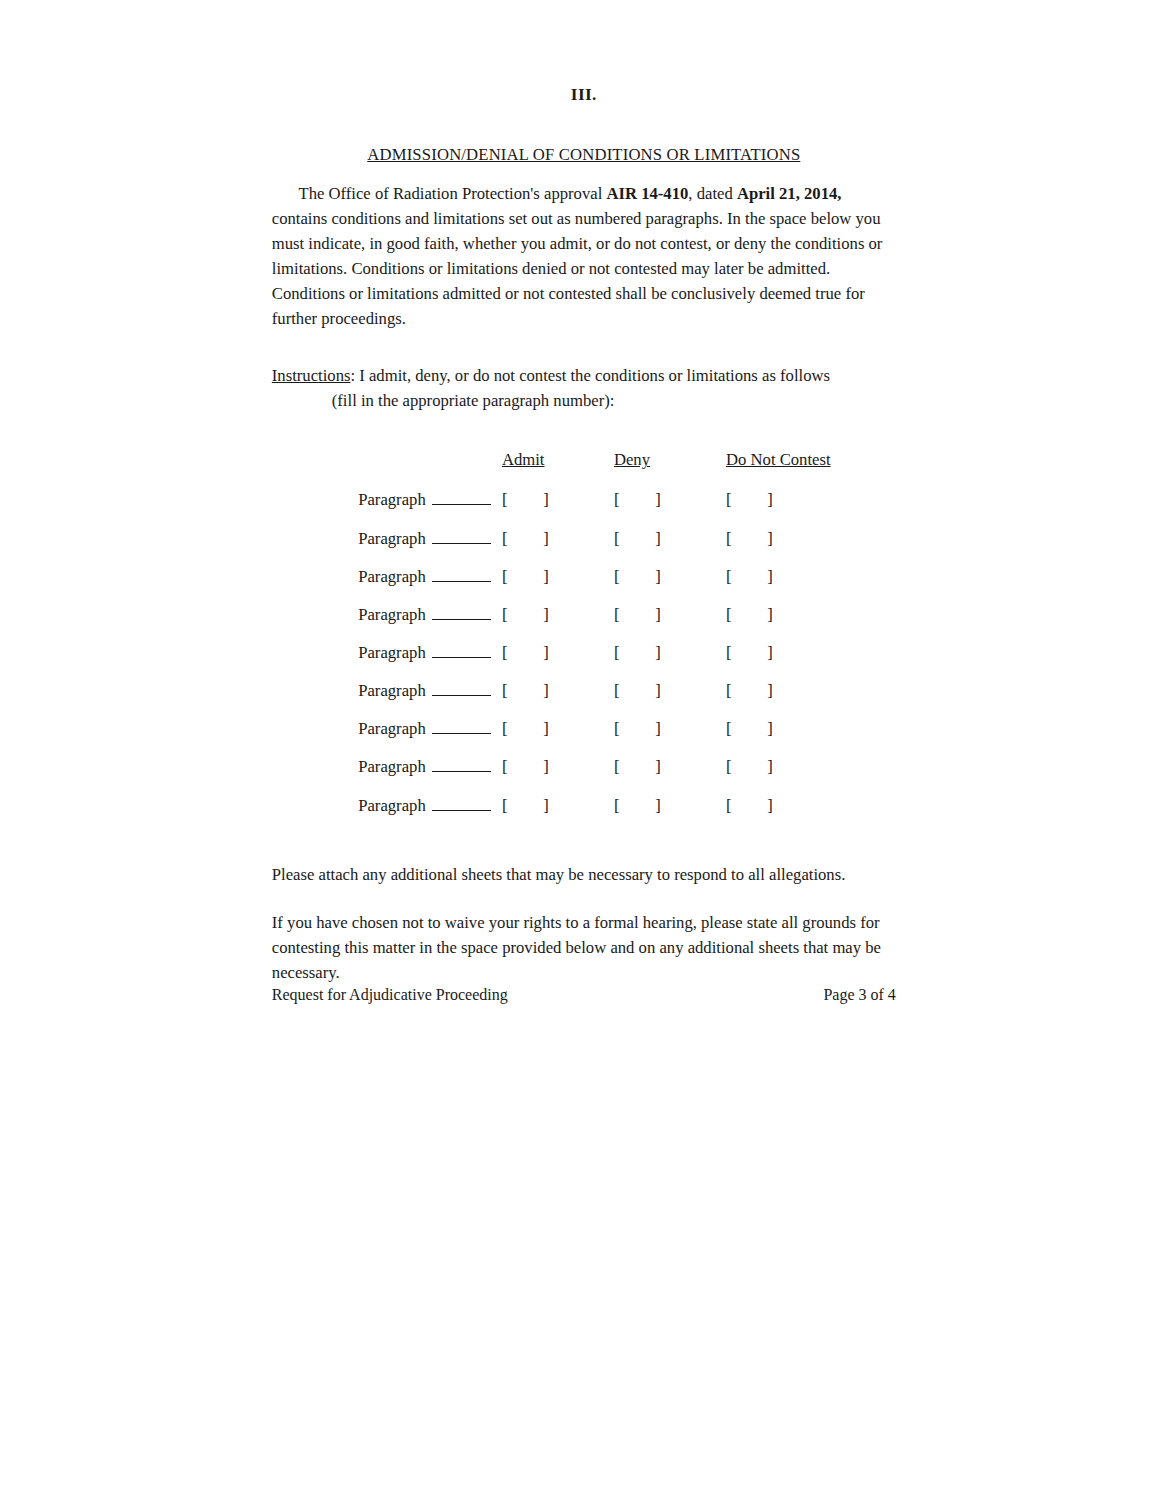III.
ADMISSION/DENIAL OF CONDITIONS OR LIMITATIONS
The Office of Radiation Protection's approval AIR 14-410, dated April 21, 2014, contains conditions and limitations set out as numbered paragraphs. In the space below you must indicate, in good faith, whether you admit, or do not contest, or deny the conditions or limitations. Conditions or limitations denied or not contested may later be admitted. Conditions or limitations admitted or not contested shall be conclusively deemed true for further proceedings.
Instructions: I admit, deny, or do not contest the conditions or limitations as follows (fill in the appropriate paragraph number):
| | Admit | Deny | Do Not Contest |
| --- | --- | --- | --- |
| Paragraph | [ ] | [ ] | [ ] |
| Paragraph | [ ] | [ ] | [ ] |
| Paragraph | [ ] | [ ] | [ ] |
| Paragraph | [ ] | [ ] | [ ] |
| Paragraph | [ ] | [ ] | [ ] |
| Paragraph | [ ] | [ ] | [ ] |
| Paragraph | [ ] | [ ] | [ ] |
| Paragraph | [ ] | [ ] | [ ] |
| Paragraph | [ ] | [ ] | [ ] |
Please attach any additional sheets that may be necessary to respond to all allegations.
If you have chosen not to waive your rights to a formal hearing, please state all grounds for contesting this matter in the space provided below and on any additional sheets that may be necessary.
Request for Adjudicative Proceeding Page 3 of 4